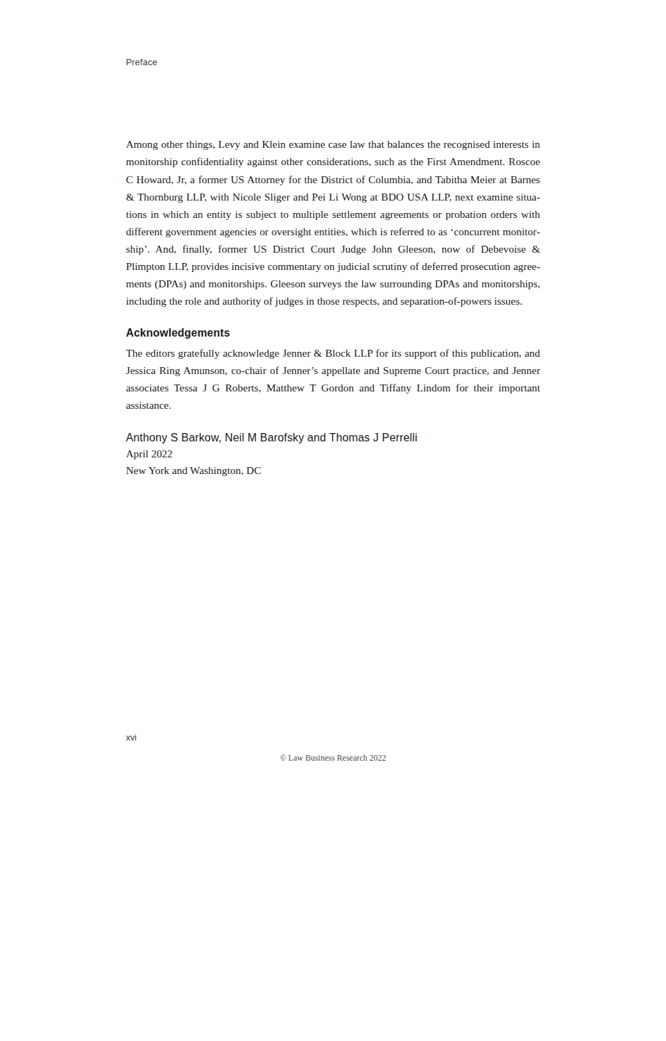Preface
Among other things, Levy and Klein examine case law that balances the recognised interests in monitorship confidentiality against other considerations, such as the First Amendment. Roscoe C Howard, Jr, a former US Attorney for the District of Columbia, and Tabitha Meier at Barnes & Thornburg LLP, with Nicole Sliger and Pei Li Wong at BDO USA LLP, next examine situations in which an entity is subject to multiple settlement agreements or probation orders with different government agencies or oversight entities, which is referred to as ‘concurrent monitorship’. And, finally, former US District Court Judge John Gleeson, now of Debevoise & Plimpton LLP, provides incisive commentary on judicial scrutiny of deferred prosecution agreements (DPAs) and monitorships. Gleeson surveys the law surrounding DPAs and monitorships, including the role and authority of judges in those respects, and separation-of-powers issues.
Acknowledgements
The editors gratefully acknowledge Jenner & Block LLP for its support of this publication, and Jessica Ring Amunson, co-chair of Jenner’s appellate and Supreme Court practice, and Jenner associates Tessa J G Roberts, Matthew T Gordon and Tiffany Lindom for their important assistance.
Anthony S Barkow, Neil M Barofsky and Thomas J Perrelli
April 2022
New York and Washington, DC
xvi
© Law Business Research 2022